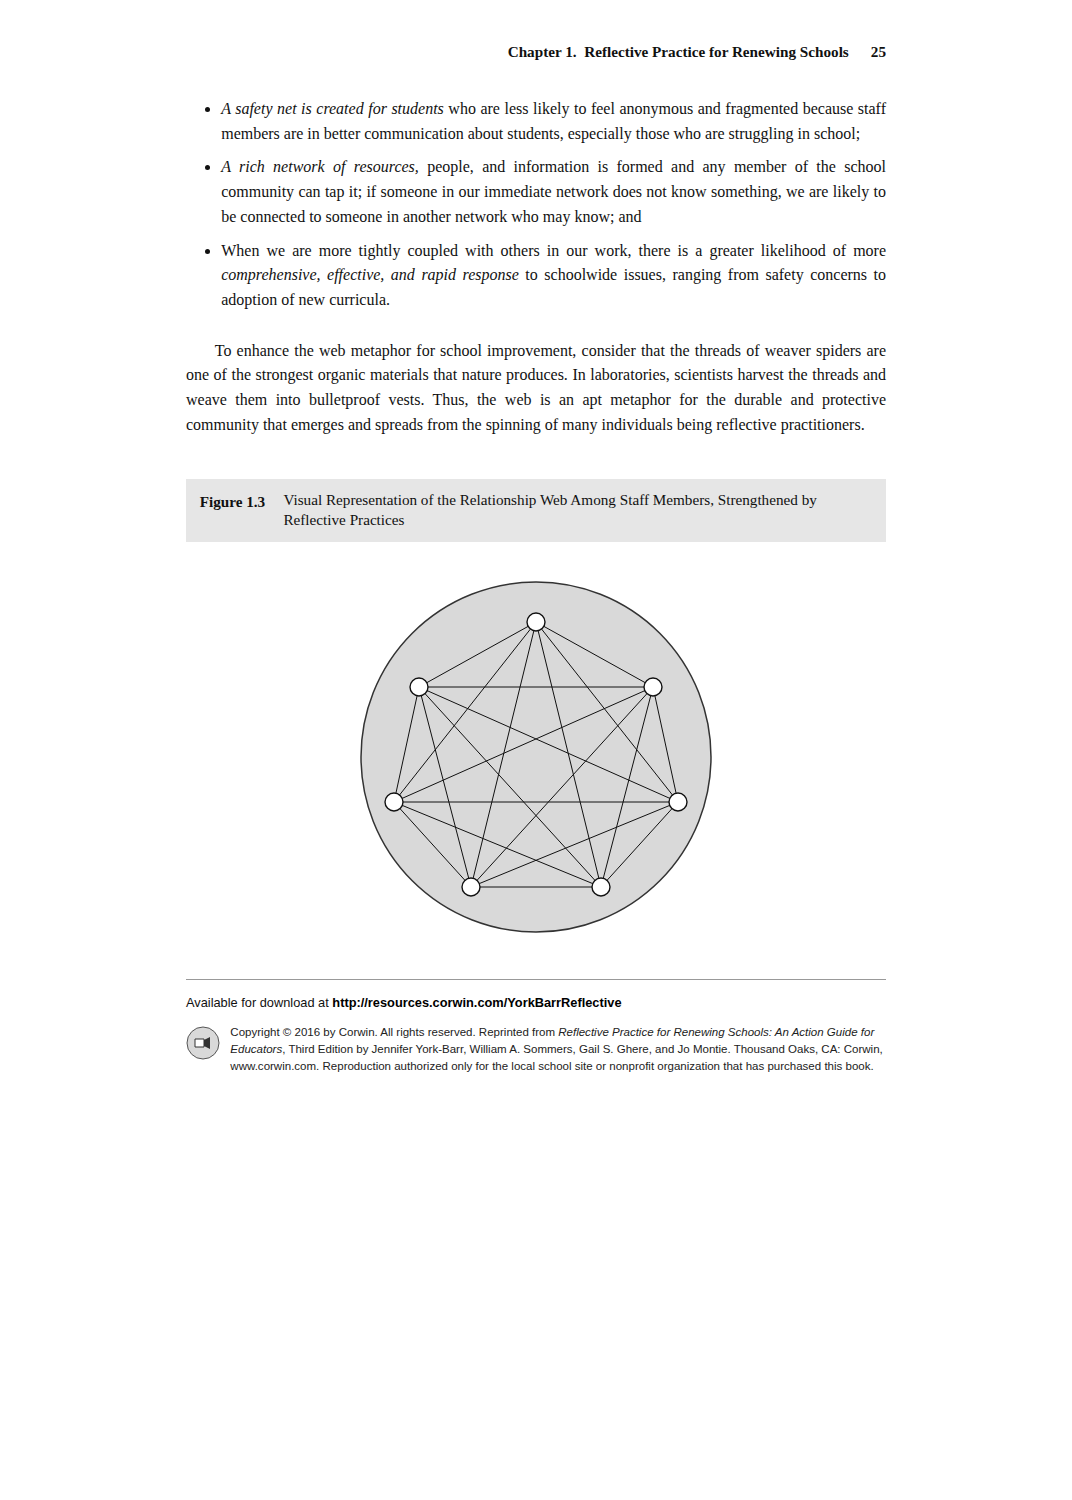Chapter 1. Reflective Practice for Renewing Schools 25
A safety net is created for students who are less likely to feel anonymous and fragmented because staff members are in better communication about students, especially those who are struggling in school;
A rich network of resources, people, and information is formed and any member of the school community can tap it; if someone in our immediate network does not know something, we are likely to be connected to someone in another network who may know; and
When we are more tightly coupled with others in our work, there is a greater likelihood of more comprehensive, effective, and rapid response to schoolwide issues, ranging from safety concerns to adoption of new curricula.
To enhance the web metaphor for school improvement, consider that the threads of weaver spiders are one of the strongest organic materials that nature produces. In laboratories, scientists harvest the threads and weave them into bulletproof vests. Thus, the web is an apt metaphor for the durable and protective community that emerges and spreads from the spinning of many individuals being reflective practitioners.
Figure 1.3 Visual Representation of the Relationship Web Among Staff Members, Strengthened by Reflective Practices
Available for download at http://resources.corwin.com/YorkBarrReflective
Copyright © 2016 by Corwin. All rights reserved. Reprinted from Reflective Practice for Renewing Schools: An Action Guide for Educators, Third Edition by Jennifer York-Barr, William A. Sommers, Gail S. Ghere, and Jo Montie. Thousand Oaks, CA: Corwin, www.corwin.com. Reproduction authorized only for the local school site or nonprofit organization that has purchased this book.